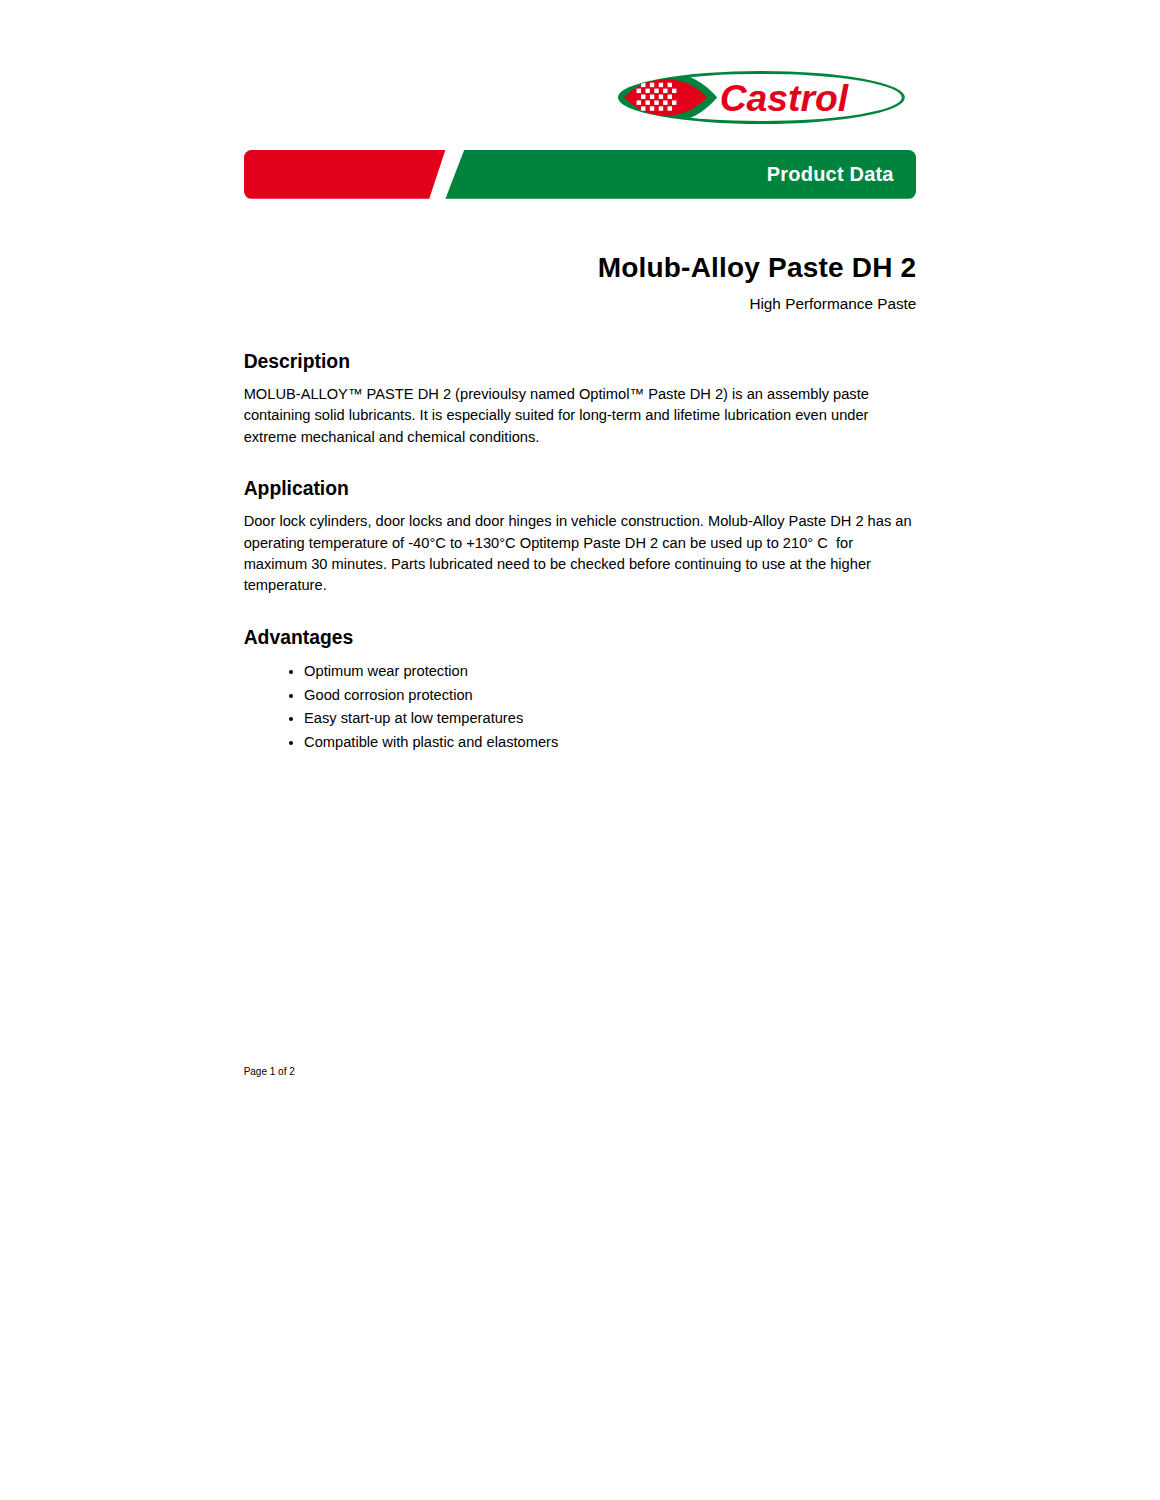Castrol
Product Data
Molub-Alloy Paste DH 2
High Performance Paste
Description
MOLUB-ALLOY™ PASTE DH 2 (previoulsy named Optimol™ Paste DH 2) is an assembly paste containing solid lubricants. It is especially suited for long-term and lifetime lubrication even under extreme mechanical and chemical conditions.
Application
Door lock cylinders, door locks and door hinges in vehicle construction. Molub-Alloy Paste DH 2 has an operating temperature of -40°C to +130°C Optitemp Paste DH 2 can be used up to 210° C for maximum 30 minutes. Parts lubricated need to be checked before continuing to use at the higher temperature.
Advantages
Optimum wear protection
Good corrosion protection
Easy start-up at low temperatures
Compatible with plastic and elastomers
Page 1 of 2